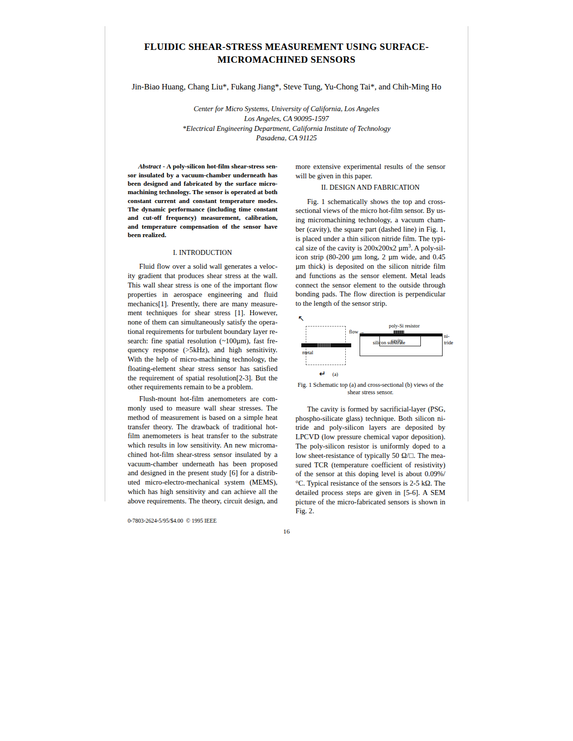Fluidic Shear-Stress Measurement Using Surface-
Micromachined Sensors
Jin-Biao Huang, Chang Liu*, Fukang Jiang*, Steve Tung, Yu-Chong Tai*, and Chih-Ming Ho
Center for Micro Systems, University of California, Los Angeles
Los Angeles, CA 90095-1597
*Electrical Engineering Department, California Institute of Technology
Pasadena, CA 91125
Abstract - A poly-silicon hot-film shear-stress sensor insulated by a vacuum-chamber underneath has been designed and fabricated by the surface micromachining technology. The sensor is operated at both constant current and constant temperature modes. The dynamic performance (including time constant and cut-off frequency) measurement, calibration, and temperature compensation of the sensor have been realized.
I. INTRODUCTION
Fluid flow over a solid wall generates a velocity gradient that produces shear stress at the wall. This wall shear stress is one of the important flow properties in aerospace engineering and fluid mechanics[1]. Presently, there are many measurement techniques for shear stress [1]. However, none of them can simultaneously satisfy the operational requirements for turbulent boundary layer research: fine spatial resolution (~100µm), fast frequency response (>5kHz), and high sensitivity. With the help of micro-machining technology, the floating-element shear stress sensor has satisfied the requirement of spatial resolution[2-3]. But the other requirements remain to be a problem.
Flush-mount hot-film anemometers are commonly used to measure wall shear stresses. The method of measurement is based on a simple heat transfer theory. The drawback of traditional hot-film anemometers is heat transfer to the substrate which results in low sensitivity. An new micromachined hot-film shear-stress sensor insulated by a vacuum-chamber underneath has been proposed and designed in the present study [6] for a distributed micro-electro-mechanical system (MEMS), which has high sensitivity and can achieve all the above requirements. The theory, circuit design, and more extensive experimental results of the sensor will be given in this paper.
II. DESIGN AND FABRICATION
Fig. 1 schematically shows the top and cross-sectional views of the micro hot-film sensor. By using micromachining technology, a vacuum chamber (cavity), the square part (dashed line) in Fig. 1, is placed under a thin silicon nitride film. The typical size of the cavity is 200x200x2 µm3. A poly-silicon strip (80-200 µm long, 2 µm wide, and 0.45 µm thick) is deposited on the silicon nitride film and functions as the sensor element. Metal leads connect the sensor element to the outside through bonding pads. The flow direction is perpendicular to the length of the sensor strip.
↖
metal
poly-Si resistor flow →
nitride
cavity silicon substrate
↵ (a)
Fig. 1 Schematic top (a) and cross-sectional (b) views of the shear stress sensor.
The cavity is formed by sacrificial-layer (PSG, phospho-silicate glass) technique. Both silicon nitride and poly-silicon layers are deposited by LPCVD (low pressure chemical vapor deposition). The poly-silicon resistor is uniformly doped to a low sheet-resistance of typically 50 Ω/□. The measured TCR (temperature coefficient of resistivity) of the sensor at this doping level is about 0.09%/°C. Typical resistance of the sensors is 2-5 kΩ. The detailed process steps are given in [5-6]. A SEM picture of the micro-fabricated sensors is shown in Fig. 2.
0-7803-2624-5/95/$4.00 © 1995 IEEE
16